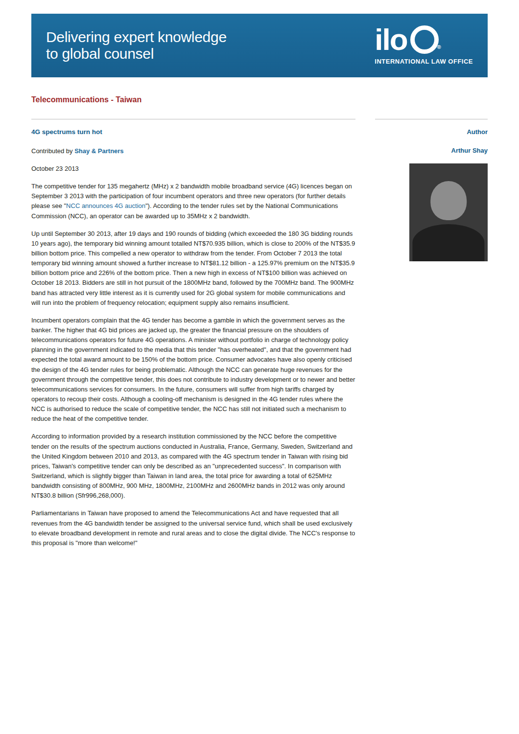Delivering expert knowledge
to global counsel
ilo
INTERNATIONAL LAW OFFICE
Telecommunications - Taiwan
4G spectrums turn hot
Contributed by Shay & Partners
October 23 2013
The competitive tender for 135 megahertz (MHz) x 2 bandwidth mobile broadband service (4G) licences began on September 3 2013 with the participation of four incumbent operators and three new operators (for further details please see "NCC announces 4G auction"). According to the tender rules set by the National Communications Commission (NCC), an operator can be awarded up to 35MHz x 2 bandwidth.
Up until September 30 2013, after 19 days and 190 rounds of bidding (which exceeded the 180 3G bidding rounds 10 years ago), the temporary bid winning amount totalled NT$70.935 billion, which is close to 200% of the NT$35.9 billion bottom price. This compelled a new operator to withdraw from the tender. From October 7 2013 the total temporary bid winning amount showed a further increase to NT$81.12 billion - a 125.97% premium on the NT$35.9 billion bottom price and 226% of the bottom price. Then a new high in excess of NT$100 billion was achieved on October 18 2013. Bidders are still in hot pursuit of the 1800MHz band, followed by the 700MHz band. The 900MHz band has attracted very little interest as it is currently used for 2G global system for mobile communications and will run into the problem of frequency relocation; equipment supply also remains insufficient.
Incumbent operators complain that the 4G tender has become a gamble in which the government serves as the banker. The higher that 4G bid prices are jacked up, the greater the financial pressure on the shoulders of telecommunications operators for future 4G operations. A minister without portfolio in charge of technology policy planning in the government indicated to the media that this tender "has overheated", and that the government had expected the total award amount to be 150% of the bottom price. Consumer advocates have also openly criticised the design of the 4G tender rules for being problematic. Although the NCC can generate huge revenues for the government through the competitive tender, this does not contribute to industry development or to newer and better telecommunications services for consumers. In the future, consumers will suffer from high tariffs charged by operators to recoup their costs. Although a cooling-off mechanism is designed in the 4G tender rules where the NCC is authorised to reduce the scale of competitive tender, the NCC has still not initiated such a mechanism to reduce the heat of the competitive tender.
According to information provided by a research institution commissioned by the NCC before the competitive tender on the results of the spectrum auctions conducted in Australia, France, Germany, Sweden, Switzerland and the United Kingdom between 2010 and 2013, as compared with the 4G spectrum tender in Taiwan with rising bid prices, Taiwan's competitive tender can only be described as an "unprecedented success". In comparison with Switzerland, which is slightly bigger than Taiwan in land area, the total price for awarding a total of 625MHz bandwidth consisting of 800MHz, 900 MHz, 1800MHz, 2100MHz and 2600MHz bands in 2012 was only around NT$30.8 billion (Sfr996,268,000).
Parliamentarians in Taiwan have proposed to amend the Telecommunications Act and have requested that all revenues from the 4G bandwidth tender be assigned to the universal service fund, which shall be used exclusively to elevate broadband development in remote and rural areas and to close the digital divide. The NCC's response to this proposal is "more than welcome!"
Author
Arthur Shay